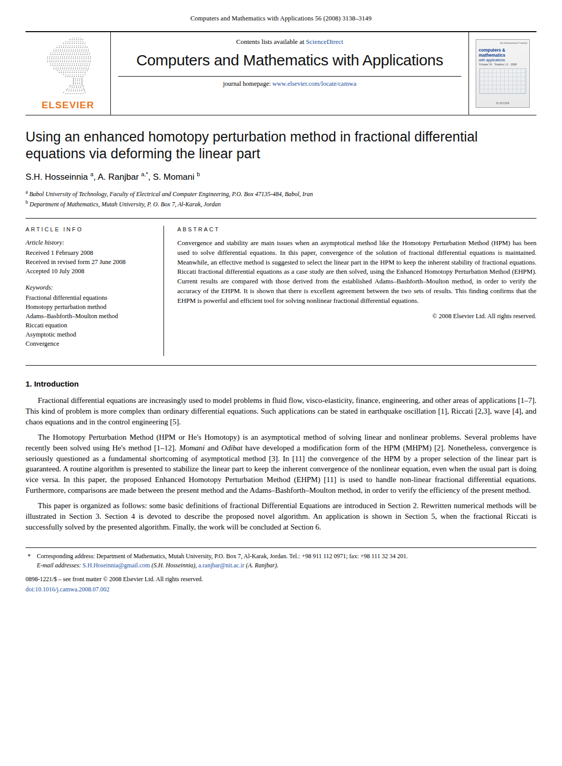Computers and Mathematics with Applications 56 (2008) 3138–3149
,;;;;;, ,;;;;;;;;;, ,;;;;;;;;;;;;;, ;;;;;;;;;;;;;;;;; ;;;;;;;;;;;;;;;;;;; ;;;;;;;;;;;;;;;;;;;;; ;;;;;;;;;;;;;;;;;;;;; ;;;;;;;;;;;;;;;;;;; ;;;;;;;;;;;;;;;;; ';;;;;;;;;;;;;' ';;;;;;;;;' |;;;| |;;;| /;;;;;\ /;;;;;;;\ '---------'
ELSEVIER
Contents lists available at ScienceDirect
Computers and Mathematics with Applications
journal homepage: www.elsevier.com/locate/camwa
An International Journal
computers &
mathematics
with applications
Volume 56 Number 12 2008
ELSEVIER
Using an enhanced homotopy perturbation method in fractional differential equations via deforming the linear part
S.H. Hosseinnia a, A. Ranjbar a,*, S. Momani b
a Babol University of Technology, Faculty of Electrical and Computer Engineering, P.O. Box 47135-484, Babol, Iran
b Department of Mathematics, Mutah University, P. O. Box 7, Al-Karak, Jordan
Article info
Article history:
Received 1 February 2008
Received in revised form 27 June 2008
Accepted 10 July 2008
Keywords:
Fractional differential equations
Homotopy perturbation method
Adams–Bashforth–Moulton method
Riccati equation
Asymptotic method
Convergence
Abstract
Convergence and stability are main issues when an asymptotical method like the Homotopy Perturbation Method (HPM) has been used to solve differential equations. In this paper, convergence of the solution of fractional differential equations is maintained. Meanwhile, an effective method is suggested to select the linear part in the HPM to keep the inherent stability of fractional equations. Riccati fractional differential equations as a case study are then solved, using the Enhanced Homotopy Perturbation Method (EHPM). Current results are compared with those derived from the established Adams–Bashforth–Moulton method, in order to verify the accuracy of the EHPM. It is shown that there is excellent agreement between the two sets of results. This finding confirms that the EHPM is powerful and efficient tool for solving nonlinear fractional differential equations.
© 2008 Elsevier Ltd. All rights reserved.
1. Introduction
Fractional differential equations are increasingly used to model problems in fluid flow, visco-elasticity, finance, engineering, and other areas of applications [1–7]. This kind of problem is more complex than ordinary differential equations. Such applications can be stated in earthquake oscillation [1], Riccati [2,3], wave [4], and chaos equations and in the control engineering [5].
The Homotopy Perturbation Method (HPM or He's Homotopy) is an asymptotical method of solving linear and nonlinear problems. Several problems have recently been solved using He's method [1–12]. Momani and Odibat have developed a modification form of the HPM (MHPM) [2]. Nonetheless, convergence is seriously questioned as a fundamental shortcoming of asymptotical method [3]. In [11] the convergence of the HPM by a proper selection of the linear part is guaranteed. A routine algorithm is presented to stabilize the linear part to keep the inherent convergence of the nonlinear equation, even when the usual part is doing vice versa. In this paper, the proposed Enhanced Homotopy Perturbation Method (EHPM) [11] is used to handle non-linear fractional differential equations. Furthermore, comparisons are made between the present method and the Adams–Bashforth–Moulton method, in order to verify the efficiency of the present method.
This paper is organized as follows: some basic definitions of fractional Differential Equations are introduced in Section 2. Rewritten numerical methods will be illustrated in Section 3. Section 4 is devoted to describe the proposed novel algorithm. An application is shown in Section 5, when the fractional Riccati is successfully solved by the presented algorithm. Finally, the work will be concluded at Section 6.
*
Corresponding address: Department of Mathematics, Mutah University, P.O. Box 7, Al-Karak, Jordan. Tel.: +98 911 112 0971; fax: +98 111 32 34 201.
E-mail addresses: S.H.Hoseinnia@gmail.com (S.H. Hosseinnia), a.ranjbar@nit.ac.ir (A. Ranjbar).
0898-1221/$ – see front matter © 2008 Elsevier Ltd. All rights reserved.
doi:10.1016/j.camwa.2008.07.002